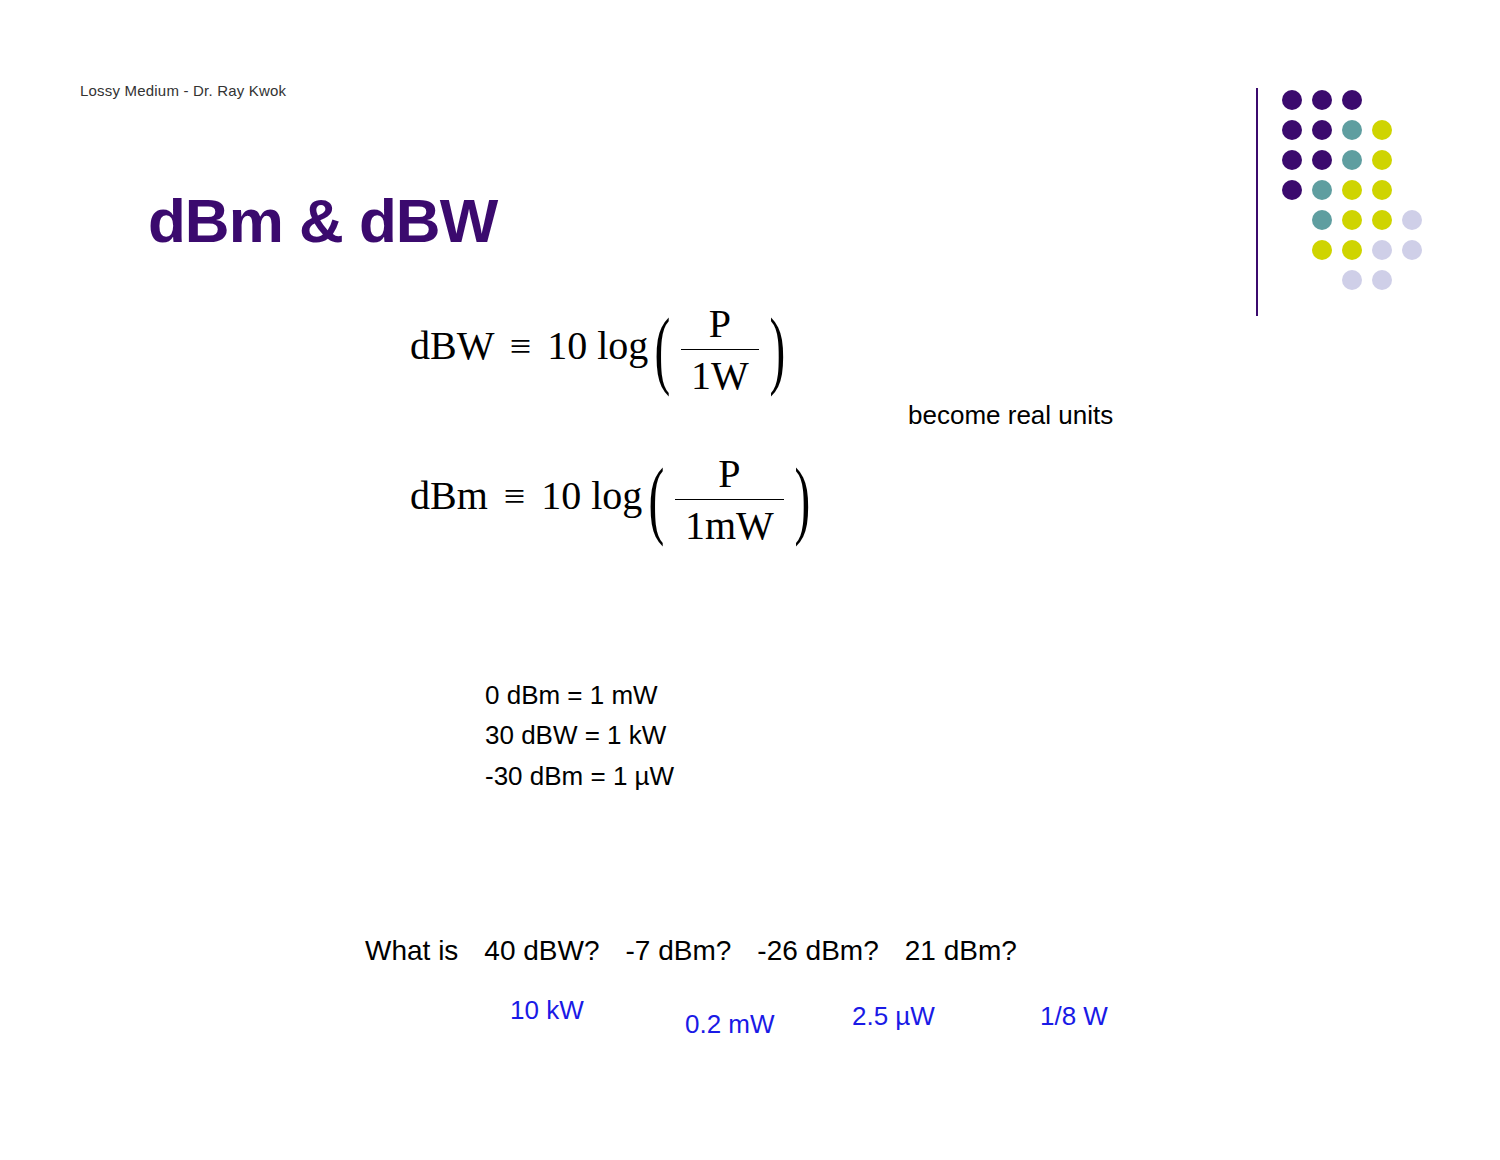Lossy Medium - Dr. Ray Kwok
dBm & dBW
dBW ≡ 10 log(P 1W)
dBm ≡ 10 log(P 1mW)
become real units
0 dBm = 1 mW
30 dBW = 1 kW
-30 dBm = 1 µW
What is 40 dBW? -7 dBm? -26 dBm? 21 dBm?
10 kW 0.2 mW 2.5 µW 1/8 W